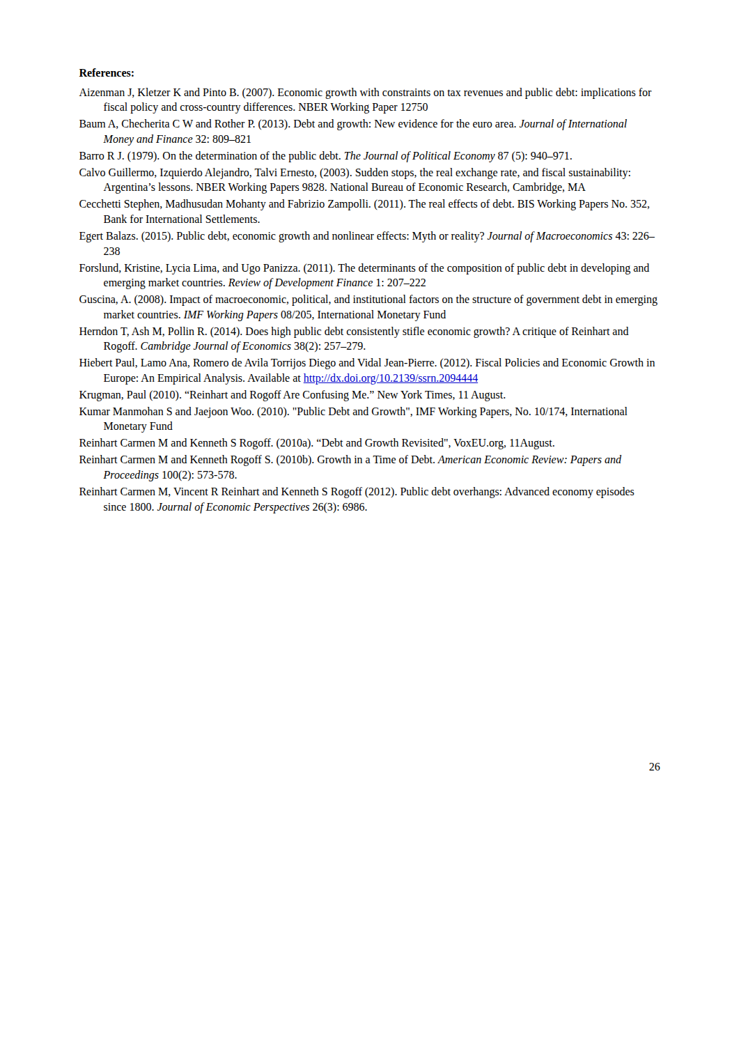References:
Aizenman J, Kletzer K and Pinto B. (2007). Economic growth with constraints on tax revenues and public debt: implications for fiscal policy and cross-country differences. NBER Working Paper 12750
Baum A, Checherita C W and Rother P. (2013). Debt and growth: New evidence for the euro area. Journal of International Money and Finance 32: 809–821
Barro R J. (1979). On the determination of the public debt. The Journal of Political Economy 87 (5): 940–971.
Calvo Guillermo, Izquierdo Alejandro, Talvi Ernesto, (2003). Sudden stops, the real exchange rate, and fiscal sustainability: Argentina’s lessons. NBER Working Papers 9828. National Bureau of Economic Research, Cambridge, MA
Cecchetti Stephen, Madhusudan Mohanty and Fabrizio Zampolli. (2011). The real effects of debt. BIS Working Papers No. 352, Bank for International Settlements.
Egert Balazs. (2015). Public debt, economic growth and nonlinear effects: Myth or reality? Journal of Macroeconomics 43: 226–238
Forslund, Kristine, Lycia Lima, and Ugo Panizza. (2011). The determinants of the composition of public debt in developing and emerging market countries. Review of Development Finance 1: 207–222
Guscina, A. (2008). Impact of macroeconomic, political, and institutional factors on the structure of government debt in emerging market countries. IMF Working Papers 08/205, International Monetary Fund
Herndon T, Ash M, Pollin R. (2014). Does high public debt consistently stifle economic growth? A critique of Reinhart and Rogoff. Cambridge Journal of Economics 38(2): 257–279.
Hiebert Paul, Lamo Ana, Romero de Avila Torrijos Diego and Vidal Jean-Pierre. (2012). Fiscal Policies and Economic Growth in Europe: An Empirical Analysis. Available at http://dx.doi.org/10.2139/ssrn.2094444
Krugman, Paul (2010). “Reinhart and Rogoff Are Confusing Me.” New York Times, 11 August.
Kumar Manmohan S and Jaejoon Woo. (2010). "Public Debt and Growth", IMF Working Papers, No. 10/174, International Monetary Fund
Reinhart Carmen M and Kenneth S Rogoff. (2010a). “Debt and Growth Revisited", VoxEU.org, 11August.
Reinhart Carmen M and Kenneth Rogoff S. (2010b). Growth in a Time of Debt. American Economic Review: Papers and Proceedings 100(2): 573-578.
Reinhart Carmen M, Vincent R Reinhart and Kenneth S Rogoff (2012). Public debt overhangs: Advanced economy episodes since 1800. Journal of Economic Perspectives 26(3): 6986.
26